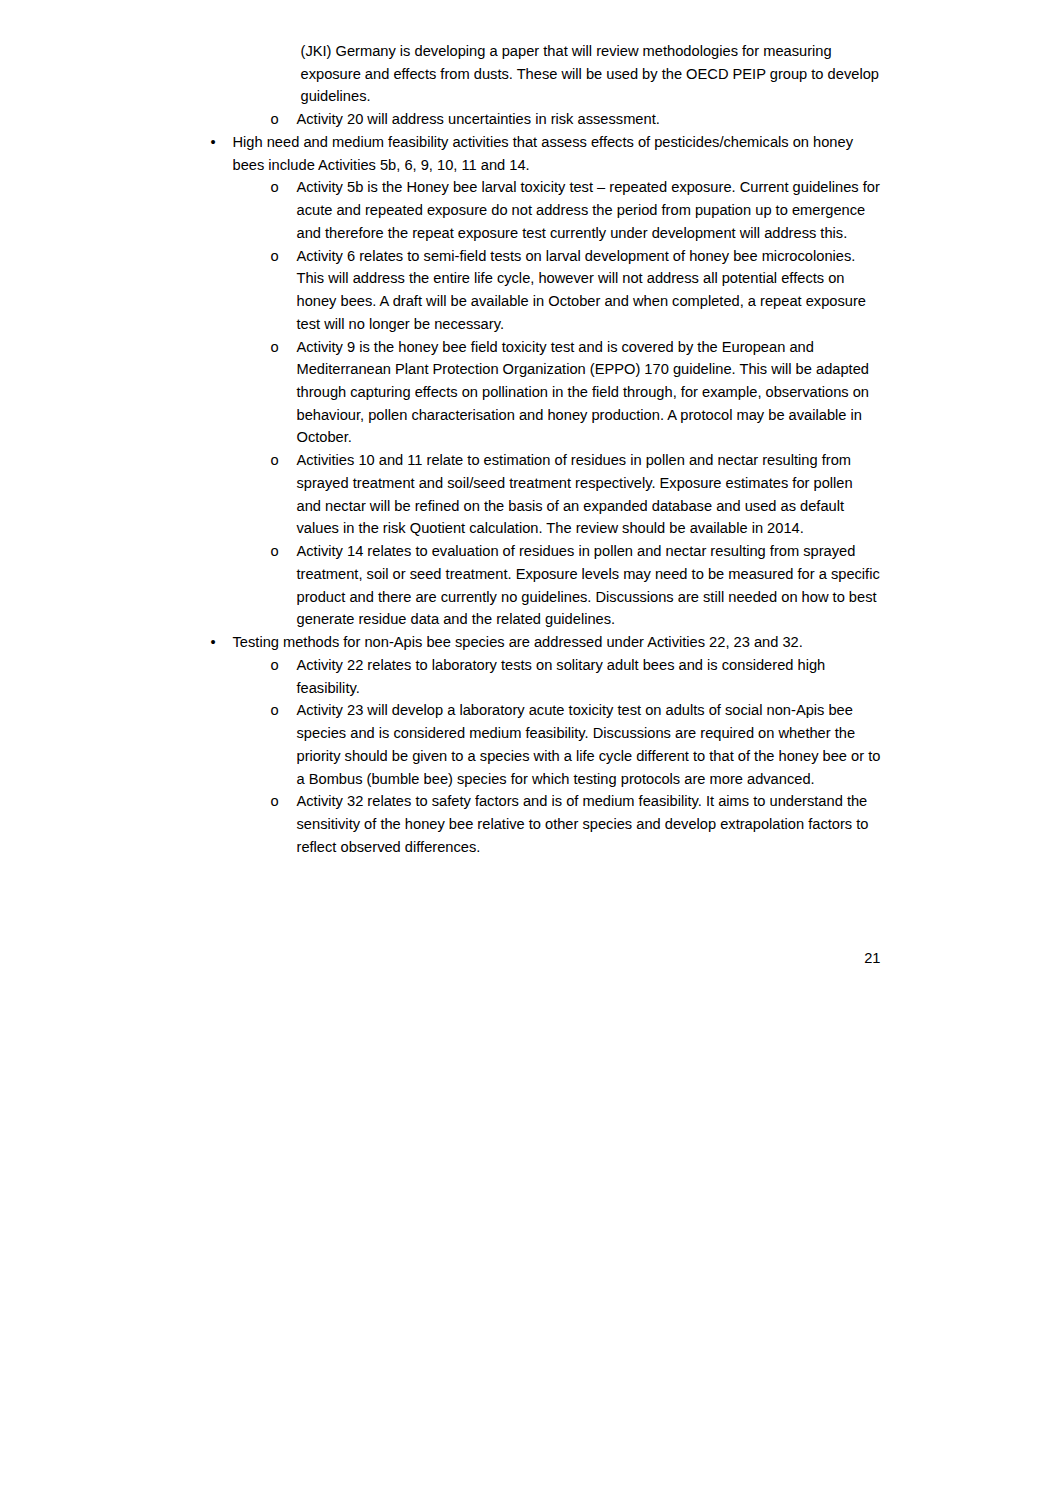(JKI) Germany is developing a paper that will review methodologies for measuring exposure and effects from dusts. These will be used by the OECD PEIP group to develop guidelines.
o Activity 20 will address uncertainties in risk assessment.
•High need and medium feasibility activities that assess effects of pesticides/chemicals on honey bees include Activities 5b, 6, 9, 10, 11 and 14.
o Activity 5b is the Honey bee larval toxicity test – repeated exposure. Current guidelines for acute and repeated exposure do not address the period from pupation up to emergence and therefore the repeat exposure test currently under development will address this.
o Activity 6 relates to semi-field tests on larval development of honey bee microcolonies. This will address the entire life cycle, however will not address all potential effects on honey bees. A draft will be available in October and when completed, a repeat exposure test will no longer be necessary.
o Activity 9 is the honey bee field toxicity test and is covered by the European and Mediterranean Plant Protection Organization (EPPO) 170 guideline. This will be adapted through capturing effects on pollination in the field through, for example, observations on behaviour, pollen characterisation and honey production. A protocol may be available in October.
o Activities 10 and 11 relate to estimation of residues in pollen and nectar resulting from sprayed treatment and soil/seed treatment respectively. Exposure estimates for pollen and nectar will be refined on the basis of an expanded database and used as default values in the risk Quotient calculation. The review should be available in 2014.
o Activity 14 relates to evaluation of residues in pollen and nectar resulting from sprayed treatment, soil or seed treatment. Exposure levels may need to be measured for a specific product and there are currently no guidelines. Discussions are still needed on how to best generate residue data and the related guidelines.
•Testing methods for non-Apis bee species are addressed under Activities 22, 23 and 32.
o Activity 22 relates to laboratory tests on solitary adult bees and is considered high feasibility.
o Activity 23 will develop a laboratory acute toxicity test on adults of social non-Apis bee species and is considered medium feasibility. Discussions are required on whether the priority should be given to a species with a life cycle different to that of the honey bee or to a Bombus (bumble bee) species for which testing protocols are more advanced.
o Activity 32 relates to safety factors and is of medium feasibility. It aims to understand the sensitivity of the honey bee relative to other species and develop extrapolation factors to reflect observed differences.
21